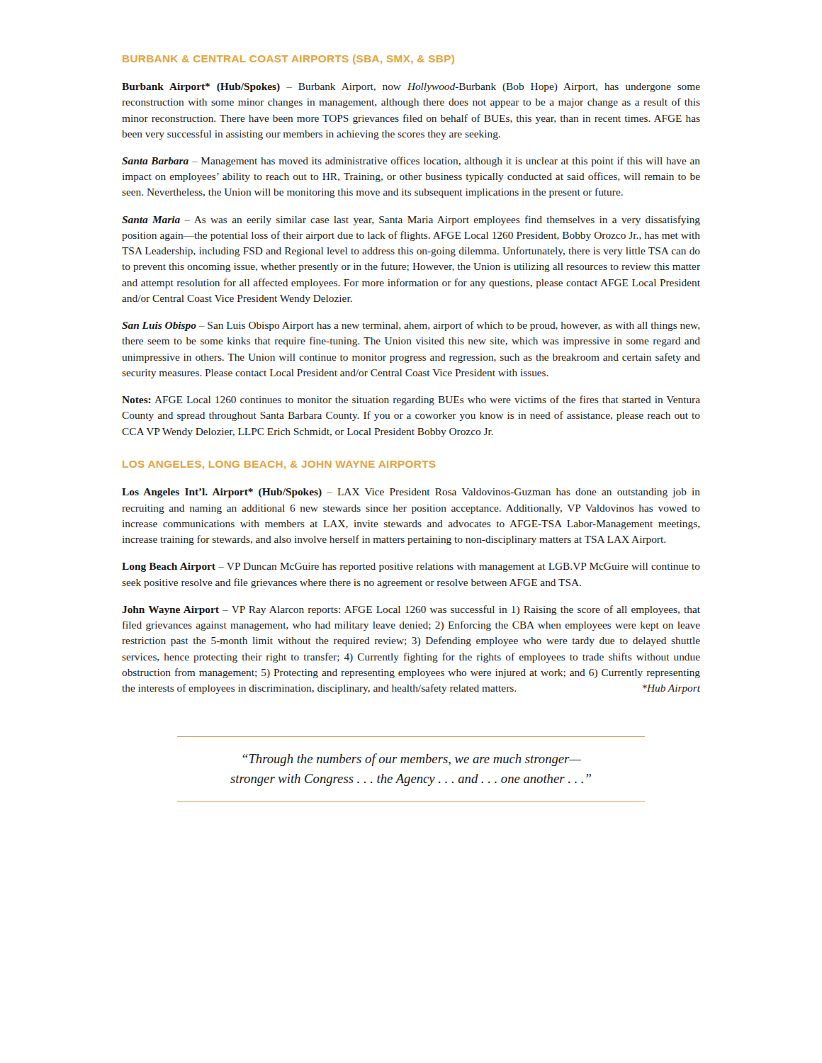BURBANK & CENTRAL COAST AIRPORTS (SBA, SMX, & SBP)
Burbank Airport* (Hub/Spokes) – Burbank Airport, now Hollywood-Burbank (Bob Hope) Airport, has undergone some reconstruction with some minor changes in management, although there does not appear to be a major change as a result of this minor reconstruction. There have been more TOPS grievances filed on behalf of BUEs, this year, than in recent times. AFGE has been very successful in assisting our members in achieving the scores they are seeking.
Santa Barbara – Management has moved its administrative offices location, although it is unclear at this point if this will have an impact on employees’ ability to reach out to HR, Training, or other business typically conducted at said offices, will remain to be seen. Nevertheless, the Union will be monitoring this move and its subsequent implications in the present or future.
Santa Maria – As was an eerily similar case last year, Santa Maria Airport employees find themselves in a very dissatisfying position again—the potential loss of their airport due to lack of flights. AFGE Local 1260 President, Bobby Orozco Jr., has met with TSA Leadership, including FSD and Regional level to address this on-going dilemma. Unfortunately, there is very little TSA can do to prevent this oncoming issue, whether presently or in the future; However, the Union is utilizing all resources to review this matter and attempt resolution for all affected employees. For more information or for any questions, please contact AFGE Local President and/or Central Coast Vice President Wendy Delozier.
San Luis Obispo – San Luis Obispo Airport has a new terminal, ahem, airport of which to be proud, however, as with all things new, there seem to be some kinks that require fine-tuning. The Union visited this new site, which was impressive in some regard and unimpressive in others. The Union will continue to monitor progress and regression, such as the breakroom and certain safety and security measures. Please contact Local President and/or Central Coast Vice President with issues.
Notes: AFGE Local 1260 continues to monitor the situation regarding BUEs who were victims of the fires that started in Ventura County and spread throughout Santa Barbara County. If you or a coworker you know is in need of assistance, please reach out to CCA VP Wendy Delozier, LLPC Erich Schmidt, or Local President Bobby Orozco Jr.
LOS ANGELES, LONG BEACH, & JOHN WAYNE AIRPORTS
Los Angeles Int’l. Airport* (Hub/Spokes) – LAX Vice President Rosa Valdovinos-Guzman has done an outstanding job in recruiting and naming an additional 6 new stewards since her position acceptance. Additionally, VP Valdovinos has vowed to increase communications with members at LAX, invite stewards and advocates to AFGE-TSA Labor-Management meetings, increase training for stewards, and also involve herself in matters pertaining to non-disciplinary matters at TSA LAX Airport.
Long Beach Airport – VP Duncan McGuire has reported positive relations with management at LGB.VP McGuire will continue to seek positive resolve and file grievances where there is no agreement or resolve between AFGE and TSA.
John Wayne Airport – VP Ray Alarcon reports: AFGE Local 1260 was successful in 1) Raising the score of all employees, that filed grievances against management, who had military leave denied; 2) Enforcing the CBA when employees were kept on leave restriction past the 5-month limit without the required review; 3) Defending employee who were tardy due to delayed shuttle services, hence protecting their right to transfer; 4) Currently fighting for the rights of employees to trade shifts without undue obstruction from management; 5) Protecting and representing employees who were injured at work; and 6) Currently representing the interests of employees in discrimination, disciplinary, and health/safety related matters. *Hub Airport
“Through the numbers of our members, we are much stronger—
stronger with Congress . . . the Agency . . . and . . . one another . . .”